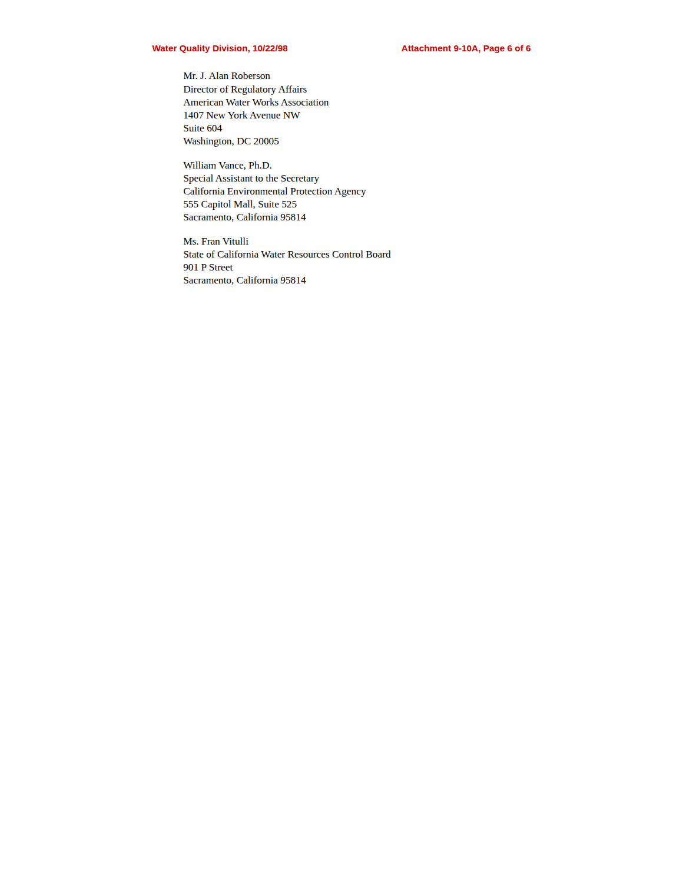Water Quality Division, 10/22/98
Attachment 9-10A, Page 6 of 6
Mr. J. Alan Roberson Director of Regulatory Affairs American Water Works Association 1407 New York Avenue NW Suite 604 Washington, DC 20005 William Vance, Ph.D. Special Assistant to the Secretary California Environmental Protection Agency 555 Capitol Mall, Suite 525 Sacramento, California 95814 Ms. Fran Vitulli State of California Water Resources Control Board 901 P Street Sacramento, California 95814